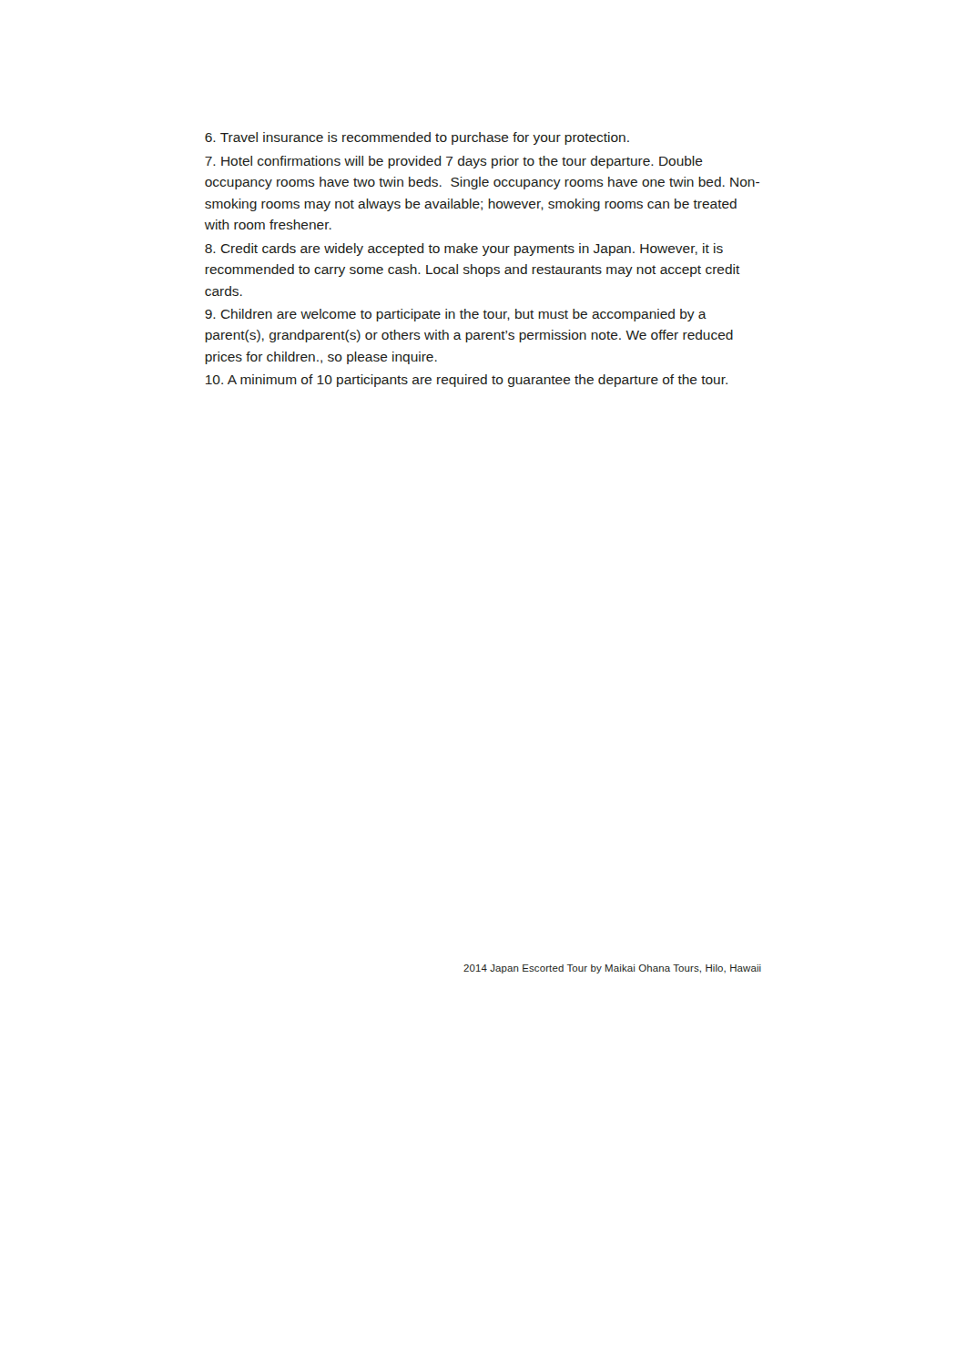6. Travel insurance is recommended to purchase for your protection.
7. Hotel confirmations will be provided 7 days prior to the tour departure. Double occupancy rooms have two twin beds. Single occupancy rooms have one twin bed. Non-smoking rooms may not always be available; however, smoking rooms can be treated with room freshener.
8. Credit cards are widely accepted to make your payments in Japan. However, it is recommended to carry some cash. Local shops and restaurants may not accept credit cards.
9. Children are welcome to participate in the tour, but must be accompanied by a parent(s), grandparent(s) or others with a parent’s permission note. We offer reduced prices for children., so please inquire.
10. A minimum of 10 participants are required to guarantee the departure of the tour.
2014 Japan Escorted Tour by Maikai Ohana Tours, Hilo, Hawaii